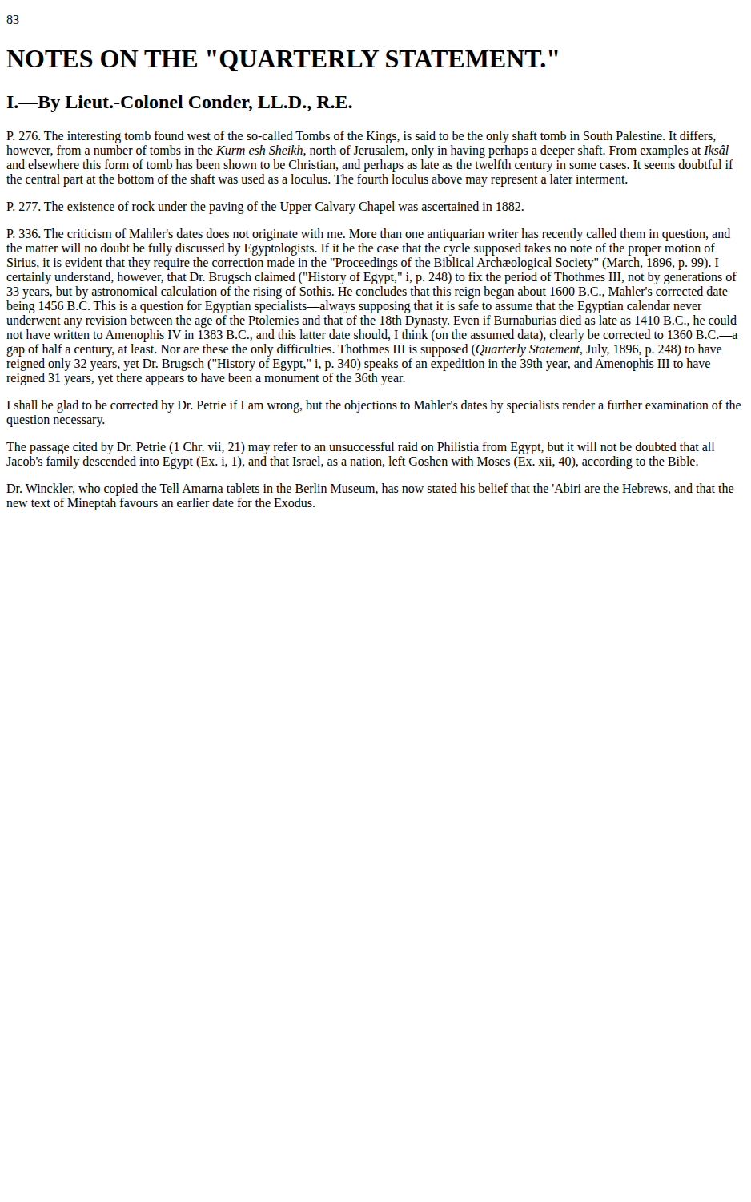83
NOTES ON THE "QUARTERLY STATEMENT."
I.—By Lieut.-Colonel Conder, LL.D., R.E.
P. 276. The interesting tomb found west of the so-called Tombs of the Kings, is said to be the only shaft tomb in South Palestine. It differs, however, from a number of tombs in the Kurm esh Sheikh, north of Jerusalem, only in having perhaps a deeper shaft. From examples at Iksâl and elsewhere this form of tomb has been shown to be Christian, and perhaps as late as the twelfth century in some cases. It seems doubtful if the central part at the bottom of the shaft was used as a loculus. The fourth loculus above may represent a later interment.
P. 277. The existence of rock under the paving of the Upper Calvary Chapel was ascertained in 1882.
P. 336. The criticism of Mahler's dates does not originate with me. More than one antiquarian writer has recently called them in question, and the matter will no doubt be fully discussed by Egyptologists. If it be the case that the cycle supposed takes no note of the proper motion of Sirius, it is evident that they require the correction made in the "Proceedings of the Biblical Archæological Society" (March, 1896, p. 99). I certainly understand, however, that Dr. Brugsch claimed ("History of Egypt," i, p. 248) to fix the period of Thothmes III, not by generations of 33 years, but by astronomical calculation of the rising of Sothis. He concludes that this reign began about 1600 B.C., Mahler's corrected date being 1456 B.C. This is a question for Egyptian specialists—always supposing that it is safe to assume that the Egyptian calendar never underwent any revision between the age of the Ptolemies and that of the 18th Dynasty. Even if Burnaburias died as late as 1410 B.C., he could not have written to Amenophis IV in 1383 B.C., and this latter date should, I think (on the assumed data), clearly be corrected to 1360 B.C.—a gap of half a century, at least. Nor are these the only difficulties. Thothmes III is supposed (Quarterly Statement, July, 1896, p. 248) to have reigned only 32 years, yet Dr. Brugsch ("History of Egypt," i, p. 340) speaks of an expedition in the 39th year, and Amenophis III to have reigned 31 years, yet there appears to have been a monument of the 36th year.
I shall be glad to be corrected by Dr. Petrie if I am wrong, but the objections to Mahler's dates by specialists render a further examination of the question necessary.
The passage cited by Dr. Petrie (1 Chr. vii, 21) may refer to an unsuccessful raid on Philistia from Egypt, but it will not be doubted that all Jacob's family descended into Egypt (Ex. i, 1), and that Israel, as a nation, left Goshen with Moses (Ex. xii, 40), according to the Bible.
Dr. Winckler, who copied the Tell Amarna tablets in the Berlin Museum, has now stated his belief that the 'Abiri are the Hebrews, and that the new text of Mineptah favours an earlier date for the Exodus.